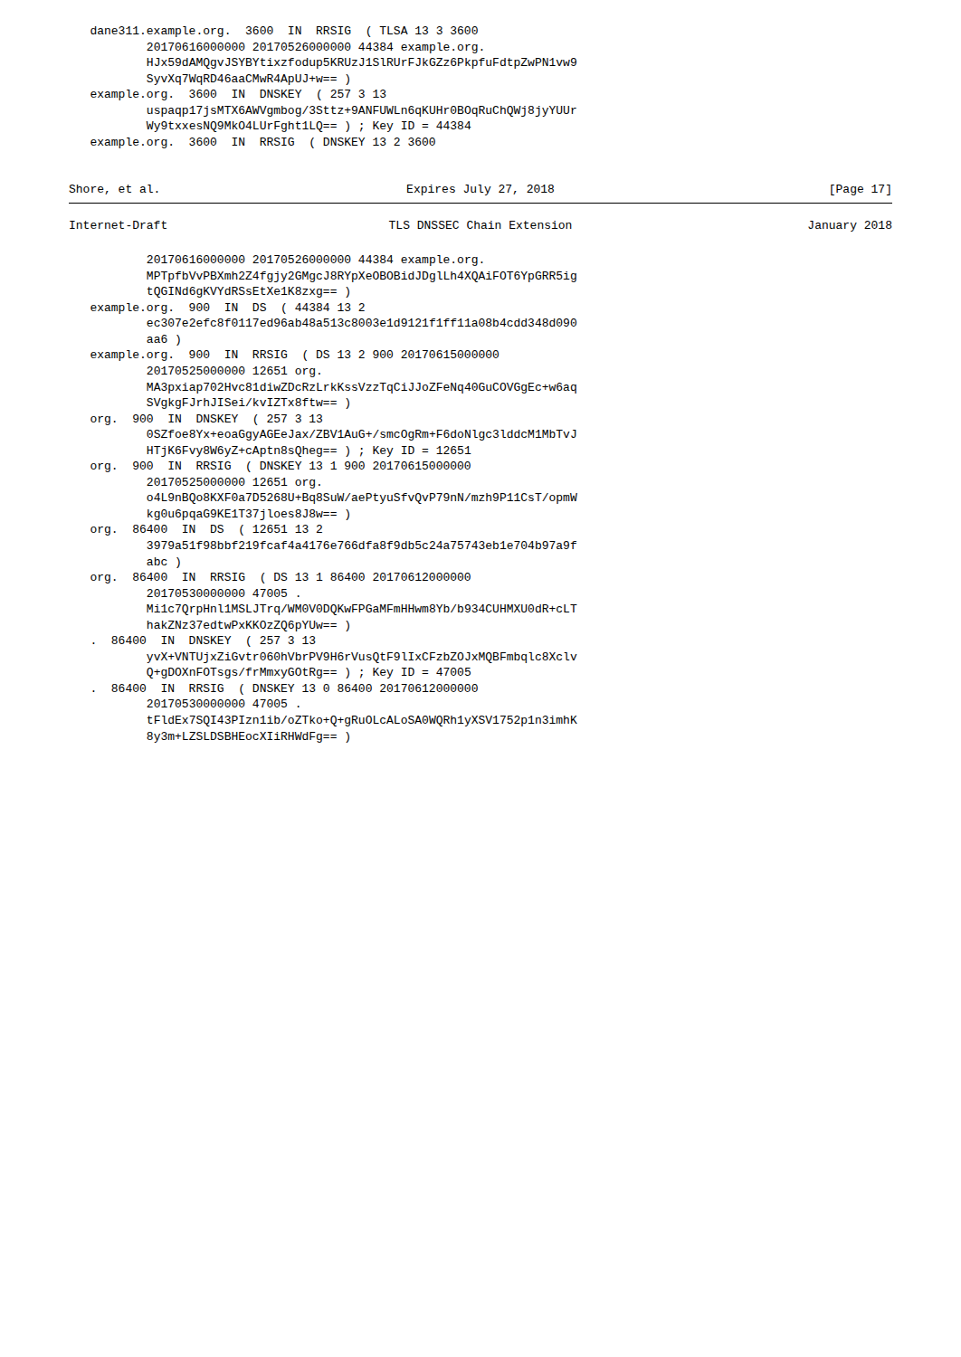dane311.example.org.  3600  IN  RRSIG  ( TLSA 13 3 3600
           20170616000000 20170526000000 44384 example.org.
           HJx59dAMQgvJSYBYtixzfodup5KRUzJ1SlRUrFJkGZz6PkpfuFdtpZwPN1vw9
           SyvXq7WqRD46aaCMwR4ApUJ+w== )
   example.org.  3600  IN  DNSKEY  ( 257 3 13
           uspaqp17jsMTX6AWVgmbog/3Sttz+9ANFUWLn6qKUHr0BOqRuChQWj8jyYUUr
           Wy9txxesNQ9MkO4LUrFght1LQ== ) ; Key ID = 44384
   example.org.  3600  IN  RRSIG  ( DNSKEY 13 2 3600
Shore, et al. Expires July 27, 2018 [Page 17]
Internet-Draft TLS DNSSEC Chain Extension January 2018
           20170616000000 20170526000000 44384 example.org.
           MPTpfbVvPBXmh2Z4fgjy2GMgcJ8RYpXeOBOBidJDglLh4XQAiFOT6YpGRR5ig
           tQGINd6gKVYdRSsEtXe1K8zxg== )
   example.org.  900  IN  DS  ( 44384 13 2
           ec307e2efc8f0117ed96ab48a513c8003e1d9121f1ff11a08b4cdd348d090
           aa6 )
   example.org.  900  IN  RRSIG  ( DS 13 2 900 20170615000000
           20170525000000 12651 org.
           MA3pxiap702Hvc81diwZDcRzLrkKssVzzTqCiJJoZFeNq40GuCOVGgEc+w6aq
           SVgkgFJrhJISei/kvIZTx8ftw== )
   org.  900  IN  DNSKEY  ( 257 3 13
           0SZfoe8Yx+eoaGgyAGEeJax/ZBV1AuG+/smcOgRm+F6doNlgc3lddcM1MbTvJ
           HTjK6Fvy8W6yZ+cAptn8sQheg== ) ; Key ID = 12651
   org.  900  IN  RRSIG  ( DNSKEY 13 1 900 20170615000000
           20170525000000 12651 org.
           o4L9nBQo8KXF0a7D5268U+Bq8SuW/aePtyuSfvQvP79nN/mzh9P11CsT/opmW
           kg0u6pqaG9KE1T37jloes8J8w== )
   org.  86400  IN  DS  ( 12651 13 2
           3979a51f98bbf219fcaf4a4176e766dfa8f9db5c24a75743eb1e704b97a9f
           abc )
   org.  86400  IN  RRSIG  ( DS 13 1 86400 20170612000000
           20170530000000 47005 .
           Mi1c7QrpHnl1MSLJTrq/WM0V0DQKwFPGaMFmHHwm8Yb/b934CUHMXU0dR+cLT
           hakZNz37edtwPxKKOzZQ6pYUw== )
   .  86400  IN  DNSKEY  ( 257 3 13
           yvX+VNTUjxZiGvtr060hVbrPV9H6rVusQtF9lIxCFzbZOJxMQBFmbqlc8Xclv
           Q+gDOXnFOTsgs/frMmxyGOtRg== ) ; Key ID = 47005
   .  86400  IN  RRSIG  ( DNSKEY 13 0 86400 20170612000000
           20170530000000 47005 .
           tFldEx7SQI43PIzn1ib/oZTko+Q+gRuOLcALoSA0WQRh1yXSV1752p1n3imhK
           8y3m+LZSLDSBHEocXIiRHWdFg== )